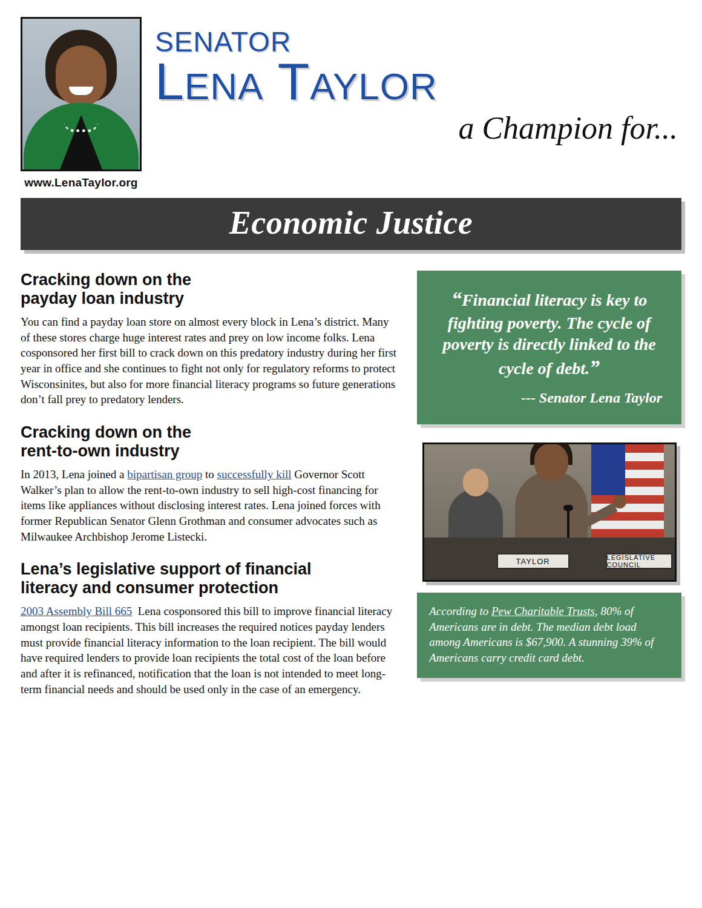www.LenaTaylor.org
SENATOR
LENA TAYLOR
a Champion for...
Economic Justice
Cracking down on the
payday loan industry
You can find a payday loan store on almost every block in Lena’s district. Many of these stores charge huge interest rates and prey on low income folks. Lena cosponsored her first bill to crack down on this predatory industry during her first year in office and she continues to fight not only for regulatory reforms to protect Wisconsinites, but also for more financial literacy programs so future generations don’t fall prey to predatory lenders.
Cracking down on the
rent-to-own industry
In 2013, Lena joined a bipartisan group to successfully kill Governor Scott Walker’s plan to allow the rent-to-own industry to sell high-cost financing for items like appliances without disclosing interest rates. Lena joined forces with former Republican Senator Glenn Grothman and consumer advocates such as Milwaukee Archbishop Jerome Listecki.
Lena’s legislative support of financial
literacy and consumer protection
2003 Assembly Bill 665 Lena cosponsored this bill to improve financial literacy amongst loan recipients. This bill increases the required notices payday lenders must provide financial literacy information to the loan recipient. The bill would have required lenders to provide loan recipients the total cost of the loan before and after it is refinanced, notification that the loan is not intended to meet long-term financial needs and should be used only in the case of an emergency.
“Financial literacy is key to fighting poverty. The cycle of poverty is directly linked to the cycle of debt.”
--- Senator Lena Taylor
TAYLOR
LEGISLATIVE COUNCIL
According to Pew Charitable Trusts, 80% of Americans are in debt. The median debt load among Americans is $67,900. A stunning 39% of Americans carry credit card debt.